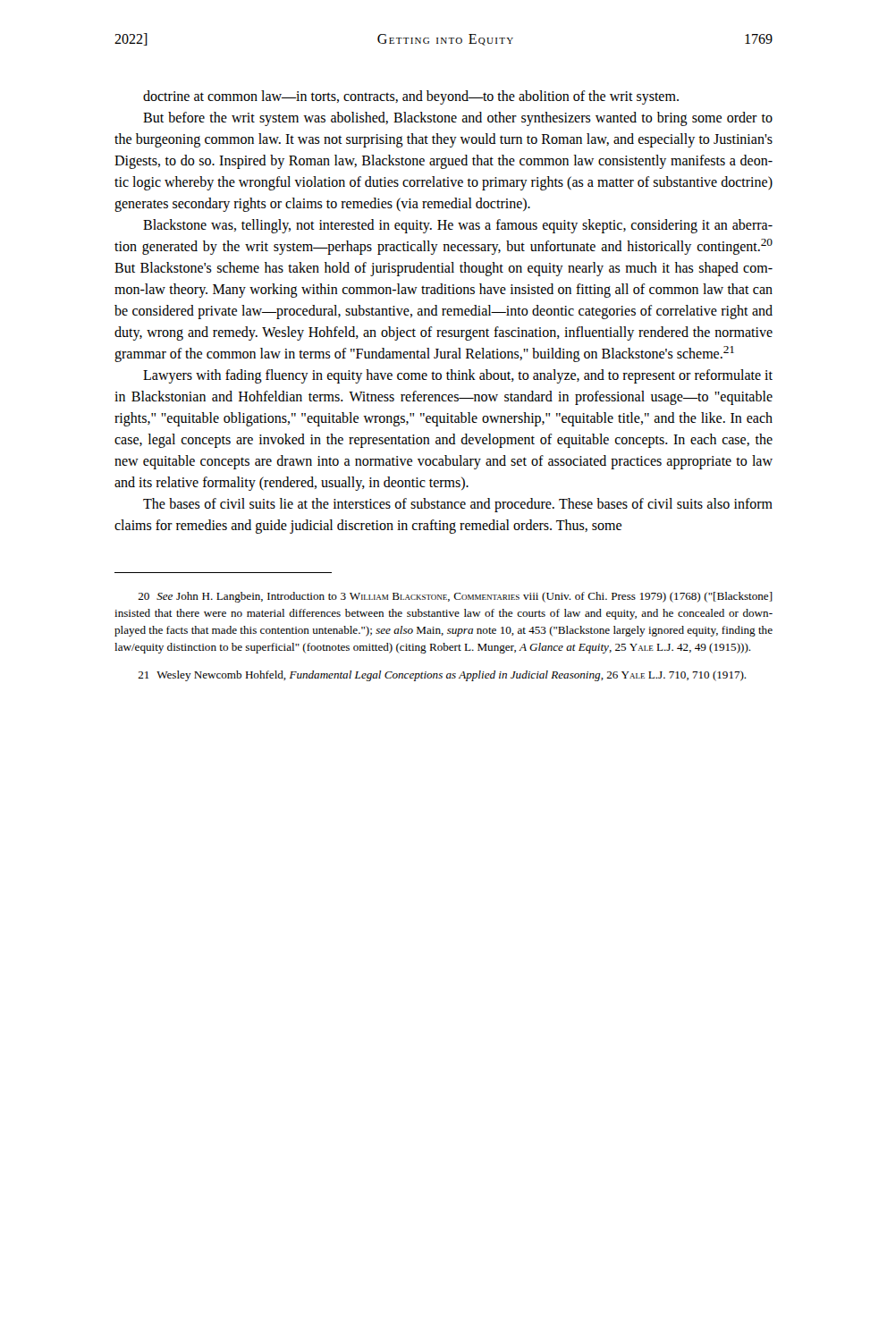2022] Getting into Equity 1769
doctrine at common law—in torts, contracts, and beyond—to the abolition of the writ system.
But before the writ system was abolished, Blackstone and other synthesizers wanted to bring some order to the burgeoning common law. It was not surprising that they would turn to Roman law, and especially to Justinian's Digests, to do so. Inspired by Roman law, Blackstone argued that the common law consistently manifests a deontic logic whereby the wrongful violation of duties correlative to primary rights (as a matter of substantive doctrine) generates secondary rights or claims to remedies (via remedial doctrine).
Blackstone was, tellingly, not interested in equity. He was a famous equity skeptic, considering it an aberration generated by the writ system—perhaps practically necessary, but unfortunate and historically contingent.20 But Blackstone's scheme has taken hold of jurisprudential thought on equity nearly as much it has shaped common-law theory. Many working within common-law traditions have insisted on fitting all of common law that can be considered private law—procedural, substantive, and remedial—into deontic categories of correlative right and duty, wrong and remedy. Wesley Hohfeld, an object of resurgent fascination, influentially rendered the normative grammar of the common law in terms of "Fundamental Jural Relations," building on Blackstone's scheme.21
Lawyers with fading fluency in equity have come to think about, to analyze, and to represent or reformulate it in Blackstonian and Hohfeldian terms. Witness references—now standard in professional usage—to "equitable rights," "equitable obligations," "equitable wrongs," "equitable ownership," "equitable title," and the like. In each case, legal concepts are invoked in the representation and development of equitable concepts. In each case, the new equitable concepts are drawn into a normative vocabulary and set of associated practices appropriate to law and its relative formality (rendered, usually, in deontic terms).
The bases of civil suits lie at the interstices of substance and procedure. These bases of civil suits also inform claims for remedies and guide judicial discretion in crafting remedial orders. Thus, some
20 See John H. Langbein, Introduction to 3 William Blackstone, Commentaries viii (Univ. of Chi. Press 1979) (1768) ("[Blackstone] insisted that there were no material differences between the substantive law of the courts of law and equity, and he concealed or downplayed the facts that made this contention untenable."); see also Main, supra note 10, at 453 ("Blackstone largely ignored equity, finding the law/equity distinction to be superficial" (footnotes omitted) (citing Robert L. Munger, A Glance at Equity, 25 Yale L.J. 42, 49 (1915))).
21 Wesley Newcomb Hohfeld, Fundamental Legal Conceptions as Applied in Judicial Reasoning, 26 Yale L.J. 710, 710 (1917).